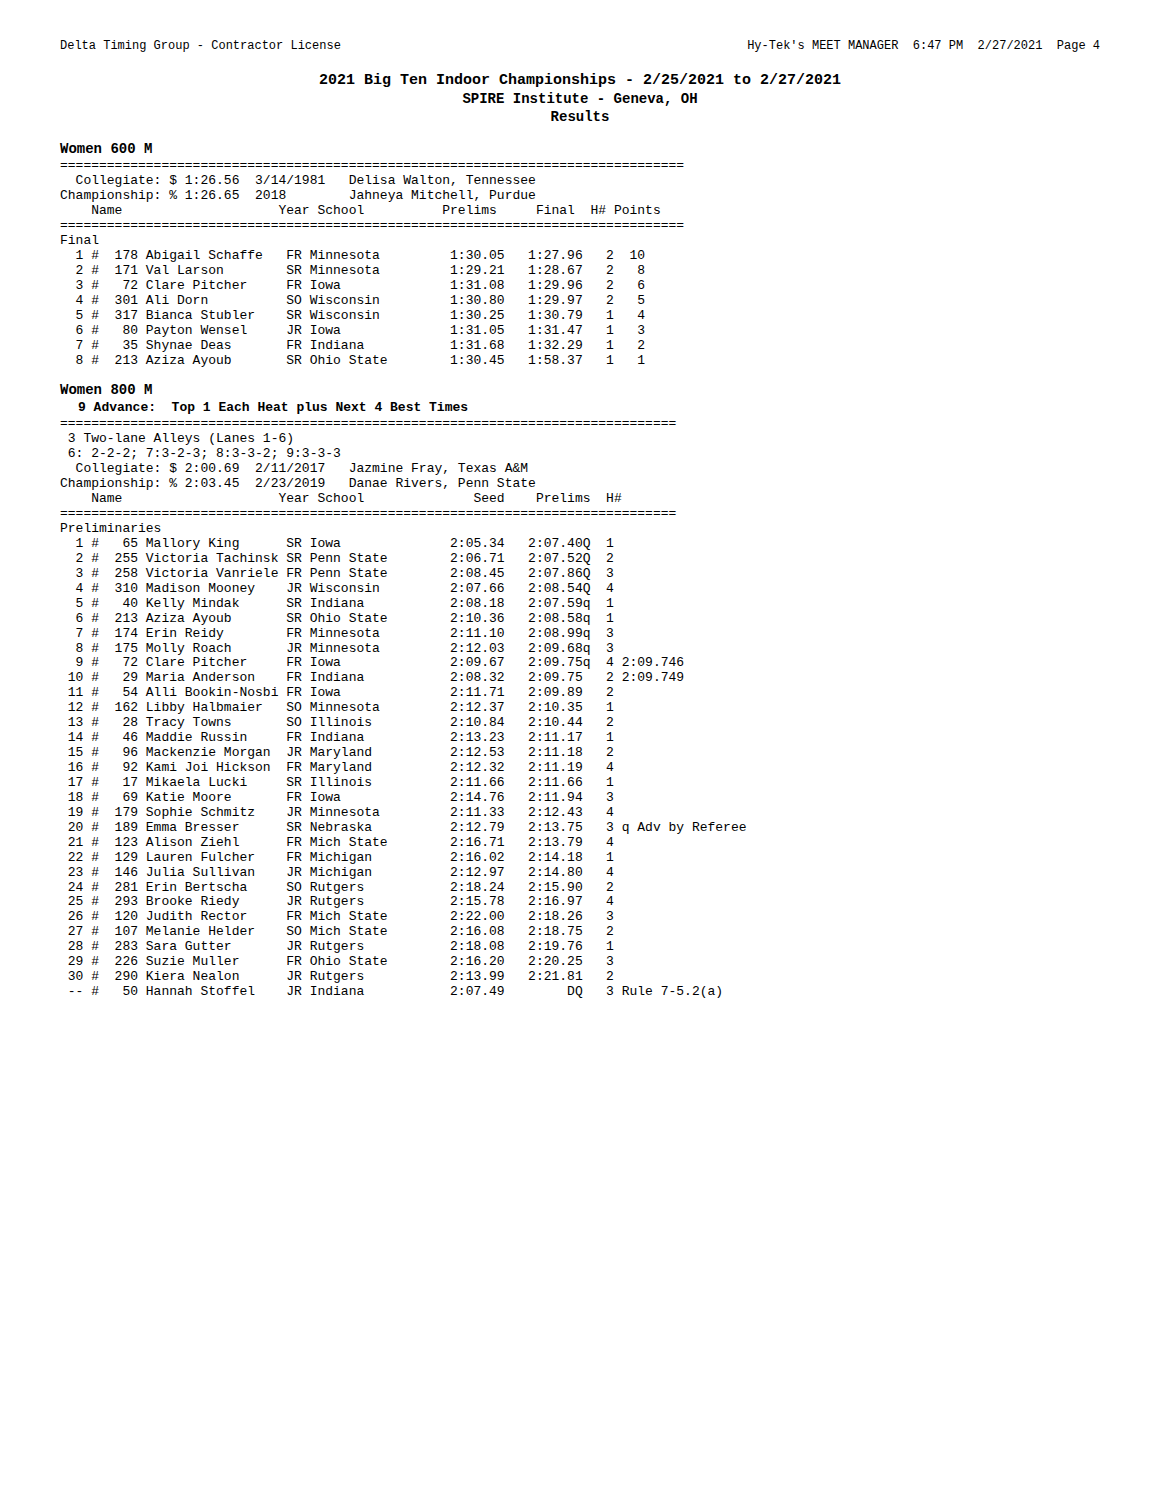Delta Timing Group - Contractor License Hy-Tek's MEET MANAGER 6:47 PM 2/27/2021 Page 4
2021 Big Ten Indoor Championships - 2/25/2021 to 2/27/2021
SPIRE Institute - Geneva, OH
Results
Women 600 M
================================================================================
  Collegiate: $ 1:26.56  3/14/1981   Delisa Walton, Tennessee
Championship: % 1:26.65  2018        Jahneya Mitchell, Purdue
    Name                    Year School          Prelims     Final  H# Points
================================================================================
Final
  1 #  178 Abigail Schaffe   FR Minnesota         1:30.05   1:27.96   2  10
  2 #  171 Val Larson        SR Minnesota         1:29.21   1:28.67   2   8
  3 #   72 Clare Pitcher     FR Iowa              1:31.08   1:29.96   2   6
  4 #  301 Ali Dorn          SO Wisconsin         1:30.80   1:29.97   2   5
  5 #  317 Bianca Stubler    SR Wisconsin         1:30.25   1:30.79   1   4
  6 #   80 Payton Wensel     JR Iowa              1:31.05   1:31.47   1   3
  7 #   35 Shynae Deas       FR Indiana           1:31.68   1:32.29   1   2
  8 #  213 Aziza Ayoub       SR Ohio State        1:30.45   1:58.37   1   1
Women 800 M
9 Advance: Top 1 Each Heat plus Next 4 Best Times
===============================================================================
 3 Two-lane Alleys (Lanes 1-6)
 6: 2-2-2; 7:3-2-3; 8:3-3-2; 9:3-3-3
  Collegiate: $ 2:00.69  2/11/2017   Jazmine Fray, Texas A&M
Championship: % 2:03.45  2/23/2019   Danae Rivers, Penn State
    Name                    Year School              Seed    Prelims  H#
===============================================================================
Preliminaries
  1 #   65 Mallory King      SR Iowa              2:05.34   2:07.40Q  1
  2 #  255 Victoria Tachinsk SR Penn State        2:06.71   2:07.52Q  2
  3 #  258 Victoria Vanriele FR Penn State        2:08.45   2:07.86Q  3
  4 #  310 Madison Mooney    JR Wisconsin         2:07.66   2:08.54Q  4
  5 #   40 Kelly Mindak      SR Indiana           2:08.18   2:07.59q  1
  6 #  213 Aziza Ayoub       SR Ohio State        2:10.36   2:08.58q  1
  7 #  174 Erin Reidy        FR Minnesota         2:11.10   2:08.99q  3
  8 #  175 Molly Roach       JR Minnesota         2:12.03   2:09.68q  3
  9 #   72 Clare Pitcher     FR Iowa              2:09.67   2:09.75q  4 2:09.746
 10 #   29 Maria Anderson    FR Indiana           2:08.32   2:09.75   2 2:09.749
 11 #   54 Alli Bookin-Nosbi FR Iowa              2:11.71   2:09.89   2
 12 #  162 Libby Halbmaier   SO Minnesota         2:12.37   2:10.35   1
 13 #   28 Tracy Towns       SO Illinois          2:10.84   2:10.44   2
 14 #   46 Maddie Russin     FR Indiana           2:13.23   2:11.17   1
 15 #   96 Mackenzie Morgan  JR Maryland          2:12.53   2:11.18   2
 16 #   92 Kami Joi Hickson  FR Maryland          2:12.32   2:11.19   4
 17 #   17 Mikaela Lucki     SR Illinois          2:11.66   2:11.66   1
 18 #   69 Katie Moore       FR Iowa              2:14.76   2:11.94   3
 19 #  179 Sophie Schmitz    JR Minnesota         2:11.33   2:12.43   4
 20 #  189 Emma Bresser      SR Nebraska          2:12.79   2:13.75   3 q Adv by Referee
 21 #  123 Alison Ziehl      FR Mich State        2:16.71   2:13.79   4
 22 #  129 Lauren Fulcher    FR Michigan          2:16.02   2:14.18   1
 23 #  146 Julia Sullivan    JR Michigan          2:12.97   2:14.80   4
 24 #  281 Erin Bertscha     SO Rutgers           2:18.24   2:15.90   2
 25 #  293 Brooke Riedy      JR Rutgers           2:15.78   2:16.97   4
 26 #  120 Judith Rector     FR Mich State        2:22.00   2:18.26   3
 27 #  107 Melanie Helder    SO Mich State        2:16.08   2:18.75   2
 28 #  283 Sara Gutter       JR Rutgers           2:18.08   2:19.76   1
 29 #  226 Suzie Muller      FR Ohio State        2:16.20   2:20.25   3
 30 #  290 Kiera Nealon      JR Rutgers           2:13.99   2:21.81   2
 -- #   50 Hannah Stoffel    JR Indiana           2:07.49        DQ   3 Rule 7-5.2(a)